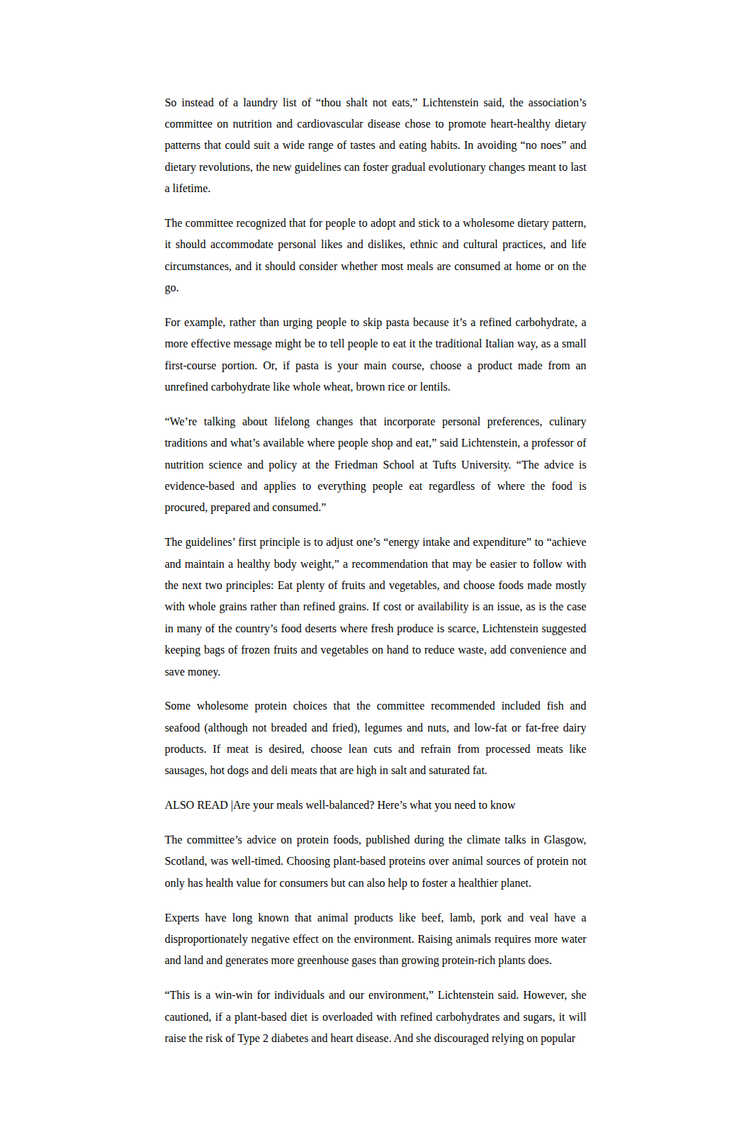So instead of a laundry list of “thou shalt not eats,” Lichtenstein said, the association’s committee on nutrition and cardiovascular disease chose to promote heart-healthy dietary patterns that could suit a wide range of tastes and eating habits. In avoiding “no noes” and dietary revolutions, the new guidelines can foster gradual evolutionary changes meant to last a lifetime.
The committee recognized that for people to adopt and stick to a wholesome dietary pattern, it should accommodate personal likes and dislikes, ethnic and cultural practices, and life circumstances, and it should consider whether most meals are consumed at home or on the go.
For example, rather than urging people to skip pasta because it’s a refined carbohydrate, a more effective message might be to tell people to eat it the traditional Italian way, as a small first-course portion. Or, if pasta is your main course, choose a product made from an unrefined carbohydrate like whole wheat, brown rice or lentils.
“We’re talking about lifelong changes that incorporate personal preferences, culinary traditions and what’s available where people shop and eat,” said Lichtenstein, a professor of nutrition science and policy at the Friedman School at Tufts University. “The advice is evidence-based and applies to everything people eat regardless of where the food is procured, prepared and consumed.”
The guidelines’ first principle is to adjust one’s “energy intake and expenditure” to “achieve and maintain a healthy body weight,” a recommendation that may be easier to follow with the next two principles: Eat plenty of fruits and vegetables, and choose foods made mostly with whole grains rather than refined grains. If cost or availability is an issue, as is the case in many of the country’s food deserts where fresh produce is scarce, Lichtenstein suggested keeping bags of frozen fruits and vegetables on hand to reduce waste, add convenience and save money.
Some wholesome protein choices that the committee recommended included fish and seafood (although not breaded and fried), legumes and nuts, and low-fat or fat-free dairy products. If meat is desired, choose lean cuts and refrain from processed meats like sausages, hot dogs and deli meats that are high in salt and saturated fat.
ALSO READ |Are your meals well-balanced? Here’s what you need to know
The committee’s advice on protein foods, published during the climate talks in Glasgow, Scotland, was well-timed. Choosing plant-based proteins over animal sources of protein not only has health value for consumers but can also help to foster a healthier planet.
Experts have long known that animal products like beef, lamb, pork and veal have a disproportionately negative effect on the environment. Raising animals requires more water and land and generates more greenhouse gases than growing protein-rich plants does.
“This is a win-win for individuals and our environment,” Lichtenstein said. However, she cautioned, if a plant-based diet is overloaded with refined carbohydrates and sugars, it will raise the risk of Type 2 diabetes and heart disease. And she discouraged relying on popular